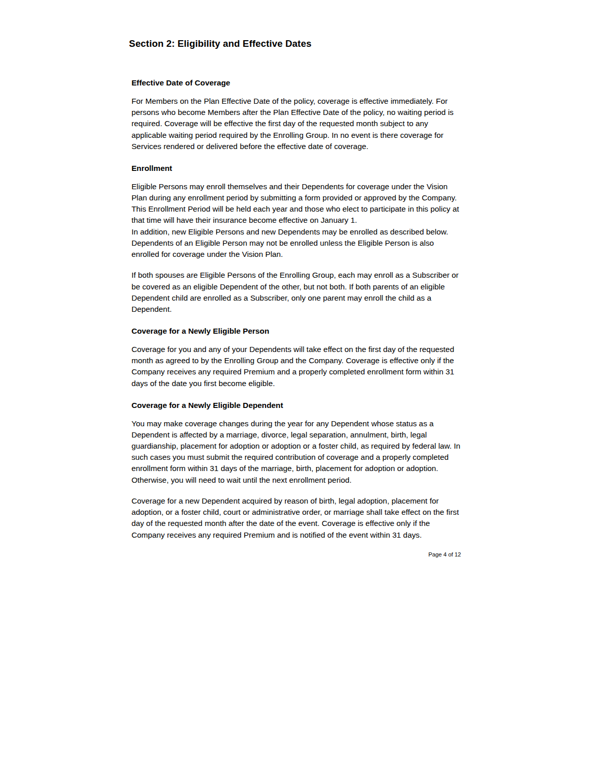Section 2: Eligibility and Effective Dates
Effective Date of Coverage
For Members on the Plan Effective Date of the policy, coverage is effective immediately. For persons who become Members after the Plan Effective Date of the policy, no waiting period is required. Coverage will be effective the first day of the requested month subject to any applicable waiting period required by the Enrolling Group. In no event is there coverage for Services rendered or delivered before the effective date of coverage.
Enrollment
Eligible Persons may enroll themselves and their Dependents for coverage under the Vision Plan during any enrollment period by submitting a form provided or approved by the Company. This Enrollment Period will be held each year and those who elect to participate in this policy at that time will have their insurance become effective on January 1.
In addition, new Eligible Persons and new Dependents may be enrolled as described below. Dependents of an Eligible Person may not be enrolled unless the Eligible Person is also enrolled for coverage under the Vision Plan.
If both spouses are Eligible Persons of the Enrolling Group, each may enroll as a Subscriber or be covered as an eligible Dependent of the other, but not both. If both parents of an eligible Dependent child are enrolled as a Subscriber, only one parent may enroll the child as a Dependent.
Coverage for a Newly Eligible Person
Coverage for you and any of your Dependents will take effect on the first day of the requested month as agreed to by the Enrolling Group and the Company. Coverage is effective only if the Company receives any required Premium and a properly completed enrollment form within 31 days of the date you first become eligible.
Coverage for a Newly Eligible Dependent
You may make coverage changes during the year for any Dependent whose status as a Dependent is affected by a marriage, divorce, legal separation, annulment, birth, legal guardianship, placement for adoption or adoption or a foster child, as required by federal law. In such cases you must submit the required contribution of coverage and a properly completed enrollment form within 31 days of the marriage, birth, placement for adoption or adoption. Otherwise, you will need to wait until the next enrollment period.
Coverage for a new Dependent acquired by reason of birth, legal adoption, placement for adoption, or a foster child, court or administrative order, or marriage shall take effect on the first day of the requested month after the date of the event. Coverage is effective only if the Company receives any required Premium and is notified of the event within 31 days.
Page 4 of 12